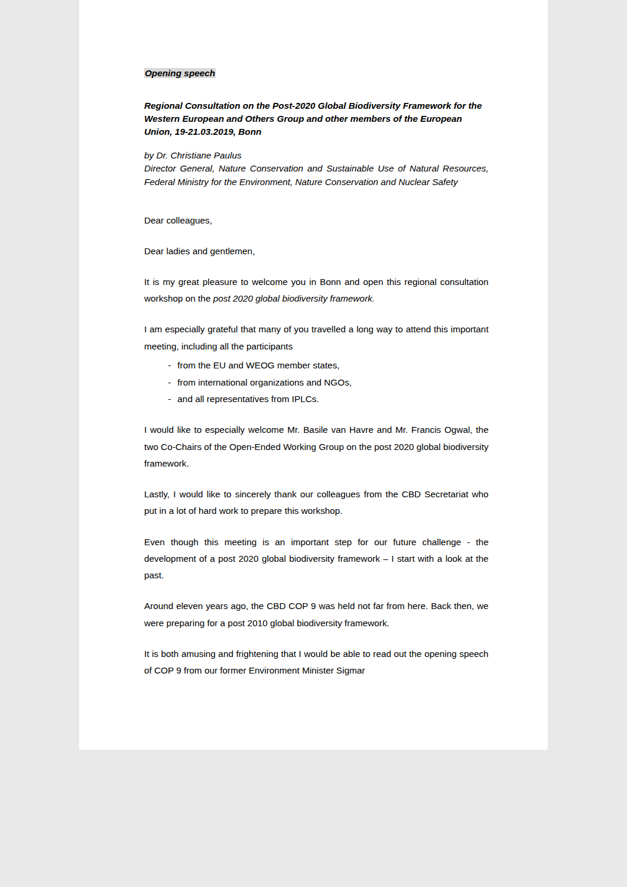Opening speech
Regional Consultation on the Post-2020 Global Biodiversity Framework for the Western European and Others Group and other members of the European Union, 19-21.03.2019, Bonn
by Dr. Christiane Paulus
Director General, Nature Conservation and Sustainable Use of Natural Resources, Federal Ministry for the Environment, Nature Conservation and Nuclear Safety
Dear colleagues,
Dear ladies and gentlemen,
It is my great pleasure to welcome you in Bonn and open this regional consultation workshop on the post 2020 global biodiversity framework.
I am especially grateful that many of you travelled a long way to attend this important meeting, including all the participants
from the EU and WEOG member states,
from international organizations and NGOs,
and all representatives from IPLCs.
I would like to especially welcome Mr. Basile van Havre and Mr. Francis Ogwal, the two Co-Chairs of the Open-Ended Working Group on the post 2020 global biodiversity framework.
Lastly, I would like to sincerely thank our colleagues from the CBD Secretariat who put in a lot of hard work to prepare this workshop.
Even though this meeting is an important step for our future challenge - the development of a post 2020 global biodiversity framework – I start with a look at the past.
Around eleven years ago, the CBD COP 9 was held not far from here. Back then, we were preparing for a post 2010 global biodiversity framework.
It is both amusing and frightening that I would be able to read out the opening speech of COP 9 from our former Environment Minister Sigmar